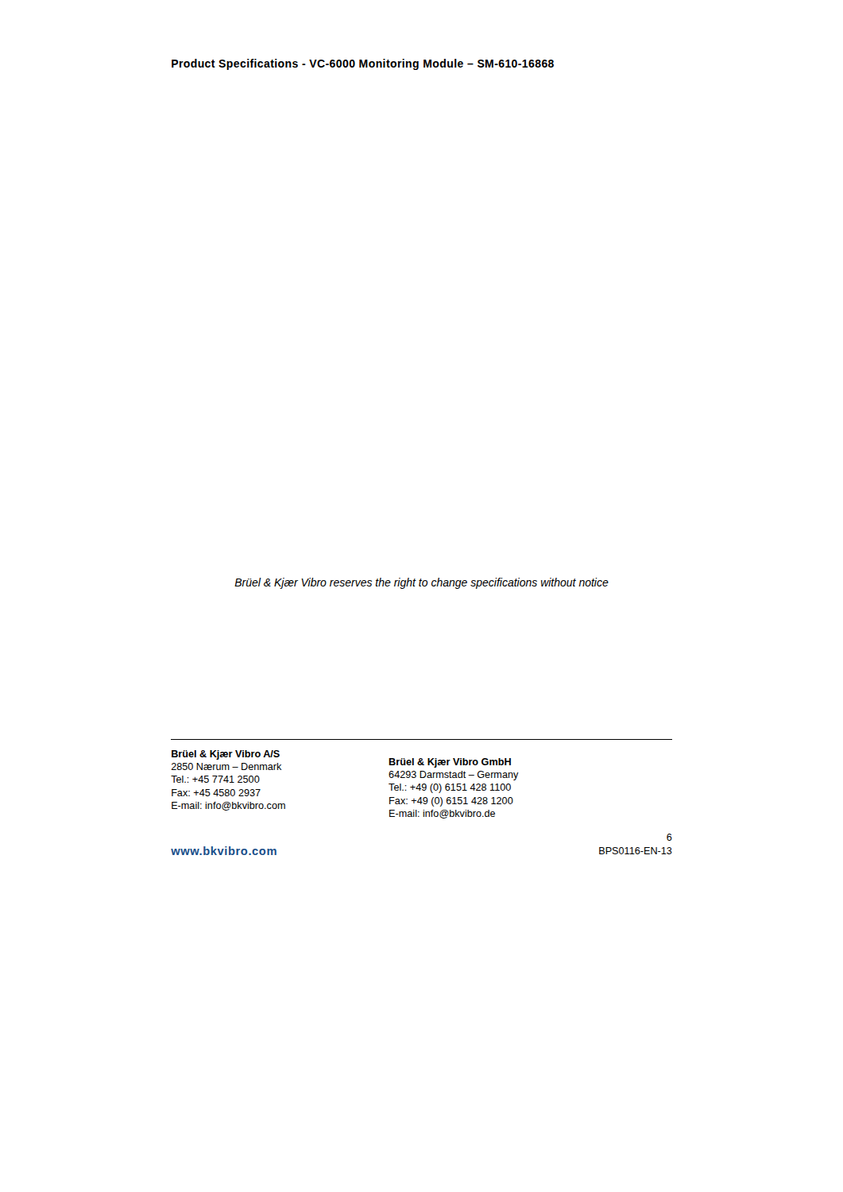Product Specifications - VC-6000 Monitoring Module – SM-610-16868
Brüel & Kjær Vibro reserves the right to change specifications without notice
Brüel & Kjær Vibro A/S
2850 Nærum – Denmark
Tel.: +45 7741 2500
Fax: +45 4580 2937
E-mail: info@bkvibro.com
Brüel & Kjær Vibro GmbH
64293 Darmstadt – Germany
Tel.: +49 (0) 6151 428 1100
Fax: +49 (0) 6151 428 1200
E-mail: info@bkvibro.de
www.bkvibro.com
6
BPS0116-EN-13